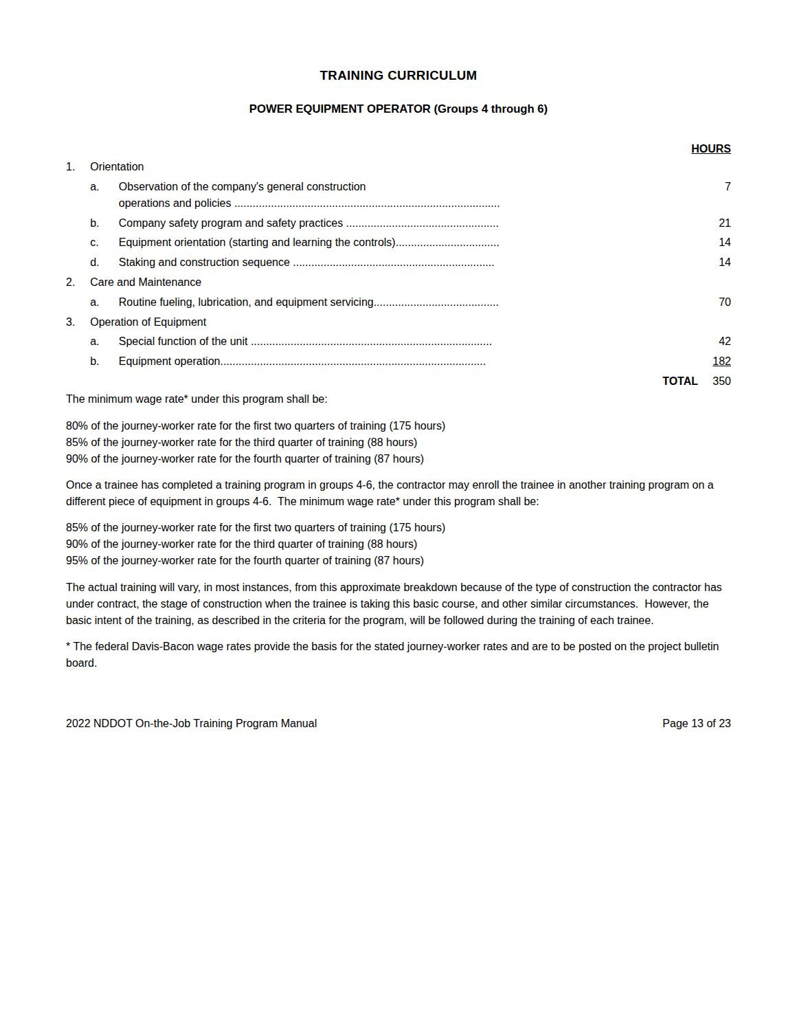TRAINING CURRICULUM
POWER EQUIPMENT OPERATOR (Groups 4 through 6)
HOURS
| 1. | Orientation | |
| | a. | Observation of the company's general construction operations and policies ....................................................................................... | 7 |
| | b. | Company safety program and safety practices .................................................. | 21 |
| | c. | Equipment orientation (starting and learning the controls) .................................. | 14 |
| | d. | Staking and construction sequence .................................................................. | 14 |
| 2. | Care and Maintenance | |
| | a. | Routine fueling, lubrication, and equipment servicing ......................................... | 70 |
| 3. | Operation of Equipment | |
| | a. | Special function of the unit ............................................................................... | 42 |
| | b. | Equipment operation ....................................................................................... | 182 |
| | | TOTAL | 350 |
The minimum wage rate* under this program shall be:
80% of the journey-worker rate for the first two quarters of training (175 hours)
85% of the journey-worker rate for the third quarter of training (88 hours)
90% of the journey-worker rate for the fourth quarter of training (87 hours)
Once a trainee has completed a training program in groups 4-6, the contractor may enroll the trainee in another training program on a different piece of equipment in groups 4-6. The minimum wage rate* under this program shall be:
85% of the journey-worker rate for the first two quarters of training (175 hours)
90% of the journey-worker rate for the third quarter of training (88 hours)
95% of the journey-worker rate for the fourth quarter of training (87 hours)
The actual training will vary, in most instances, from this approximate breakdown because of the type of construction the contractor has under contract, the stage of construction when the trainee is taking this basic course, and other similar circumstances. However, the basic intent of the training, as described in the criteria for the program, will be followed during the training of each trainee.
* The federal Davis-Bacon wage rates provide the basis for the stated journey-worker rates and are to be posted on the project bulletin board.
2022 NDDOT On-the-Job Training Program Manual Page 13 of 23